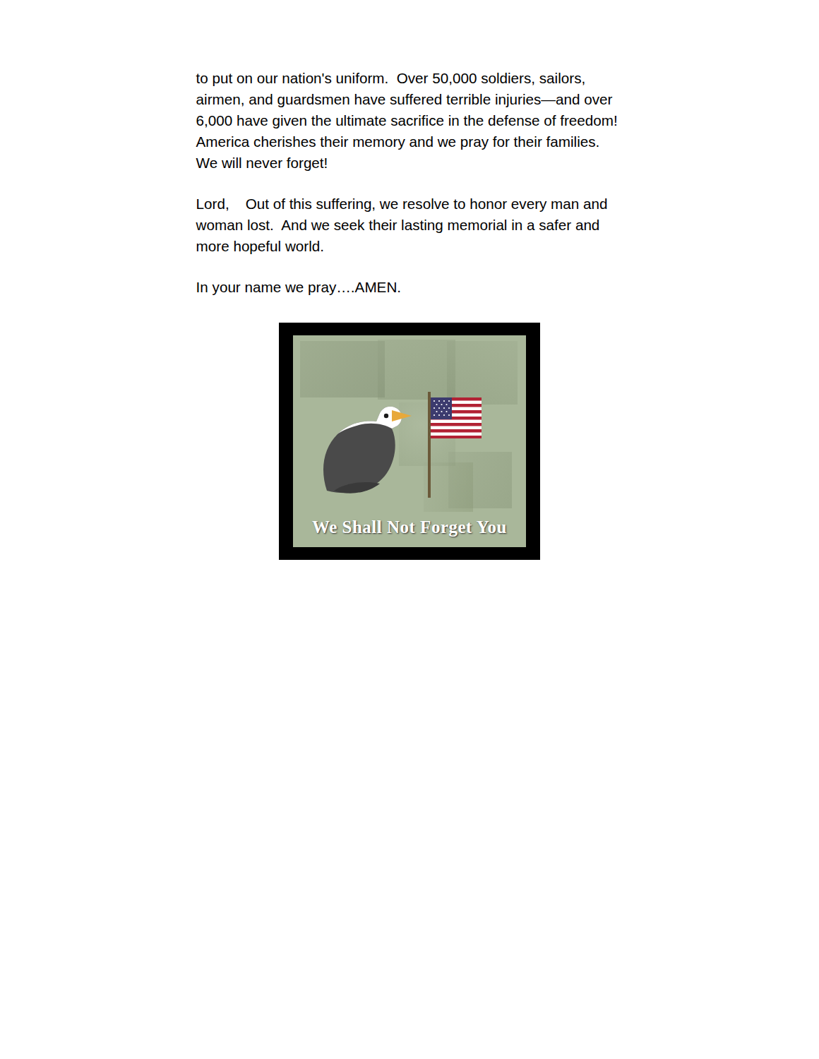to put on our nation's uniform. Over 50,000 soldiers, sailors, airmen, and guardsmen have suffered terrible injuries—and over 6,000 have given the ultimate sacrifice in the defense of freedom! America cherishes their memory and we pray for their families. We will never forget!
Lord, Out of this suffering, we resolve to honor every man and woman lost. And we seek their lasting memorial in a safer and more hopeful world.
In your name we pray….AMEN.
We Shall Not Forget You